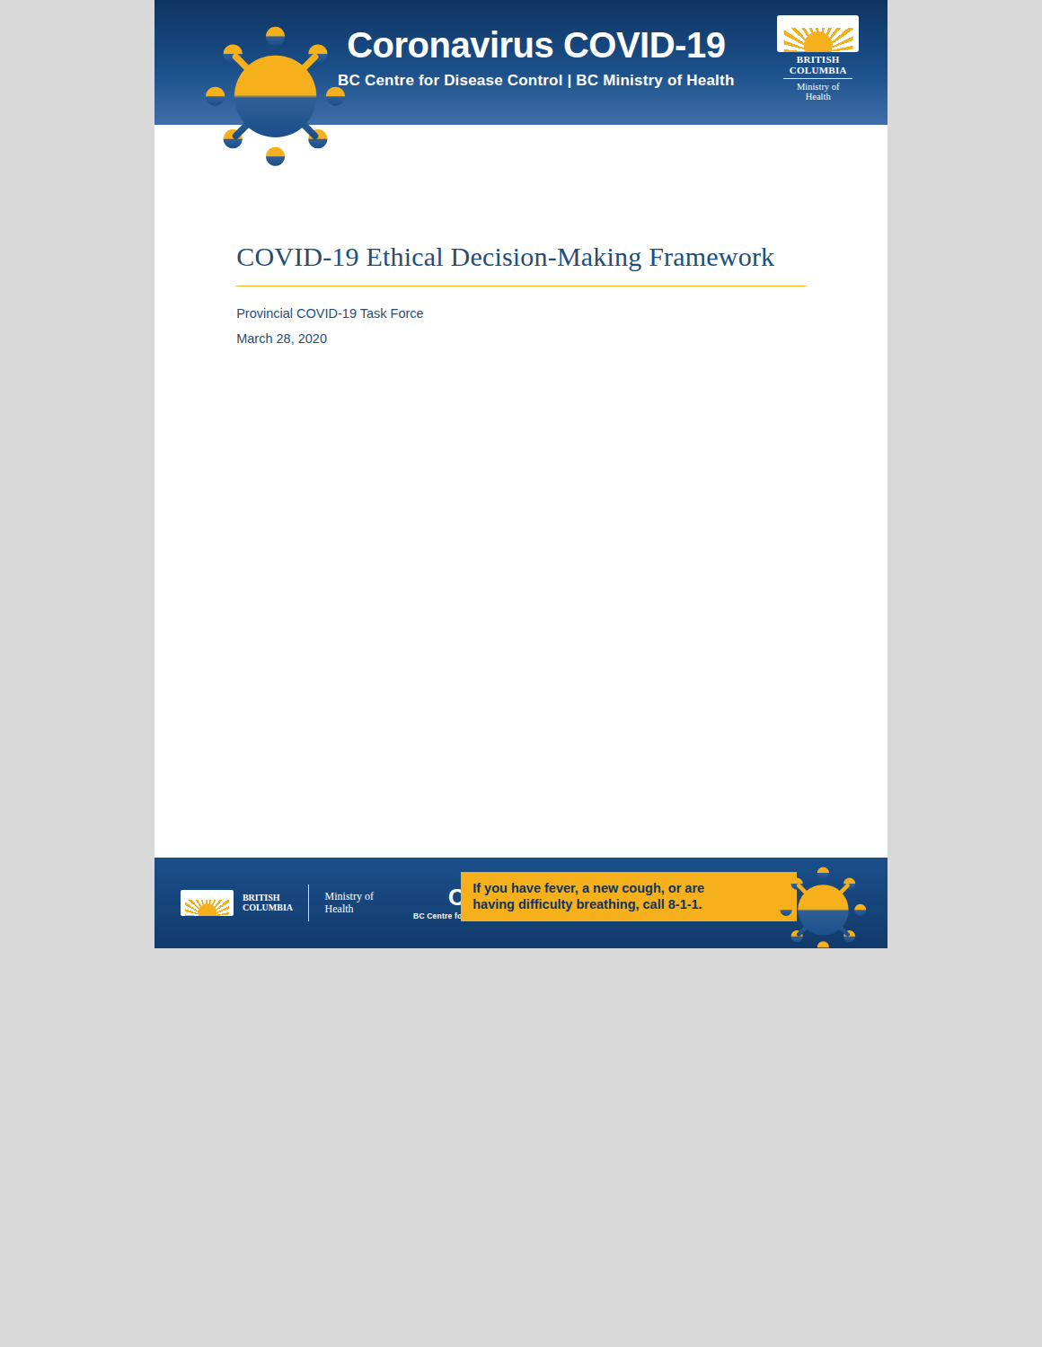Coronavirus COVID-19
BC Centre for Disease Control | BC Ministry of Health
BRITISH COLUMBIA
Ministry of Health
COVID-19 Ethical Decision-Making Framework
Provincial COVID-19 Task Force
March 28, 2020
BRITISH COLUMBIA
Ministry of Health
CDC
BC Centre for Disease Control
If you have fever, a new cough, or are
having difficulty breathing, call 8-1-1.